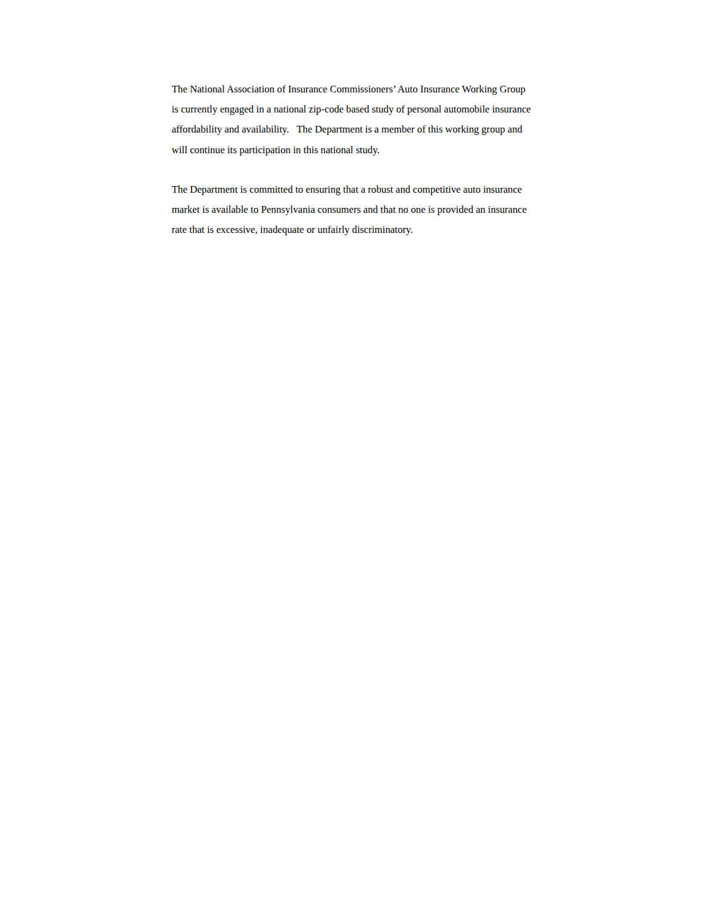The National Association of Insurance Commissioners’ Auto Insurance Working Group is currently engaged in a national zip-code based study of personal automobile insurance affordability and availability. The Department is a member of this working group and will continue its participation in this national study.
The Department is committed to ensuring that a robust and competitive auto insurance market is available to Pennsylvania consumers and that no one is provided an insurance rate that is excessive, inadequate or unfairly discriminatory.